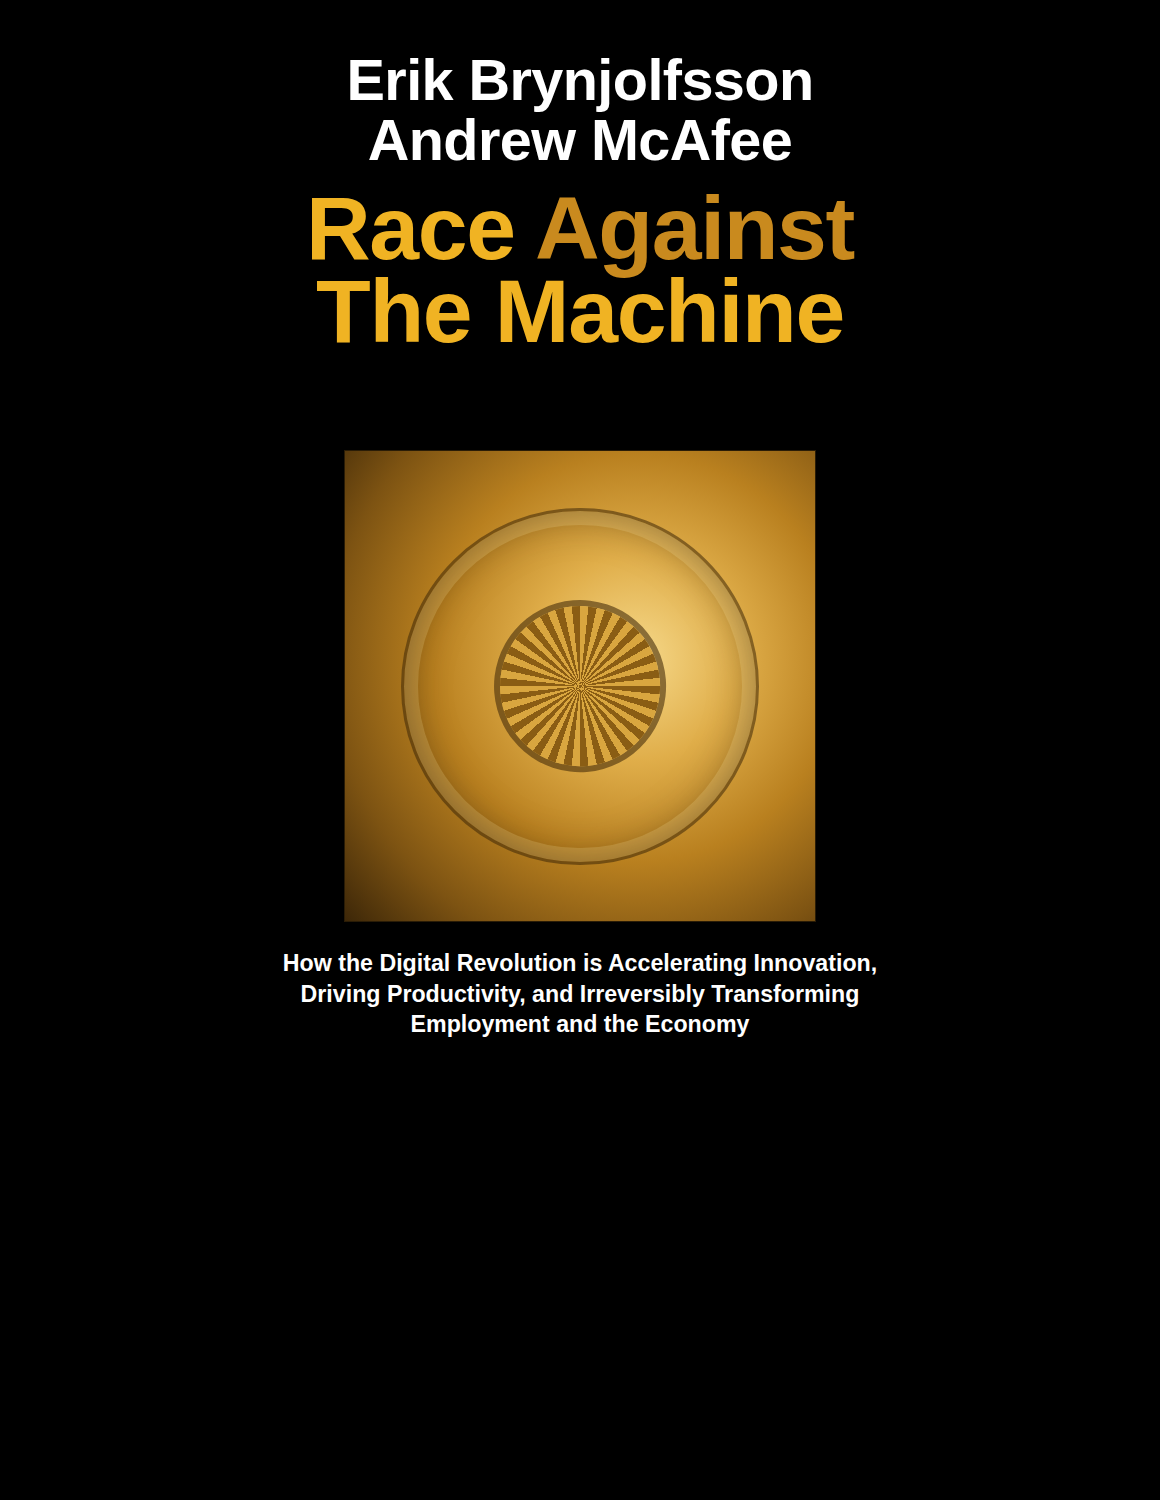Erik Brynjolfsson Andrew McAfee
Race Against The Machine
Close-up of a golden clock face with Roman numerals and exposed gears.
How the Digital Revolution is Accelerating Innovation, Driving Productivity, and Irreversibly Transforming Employment and the Economy